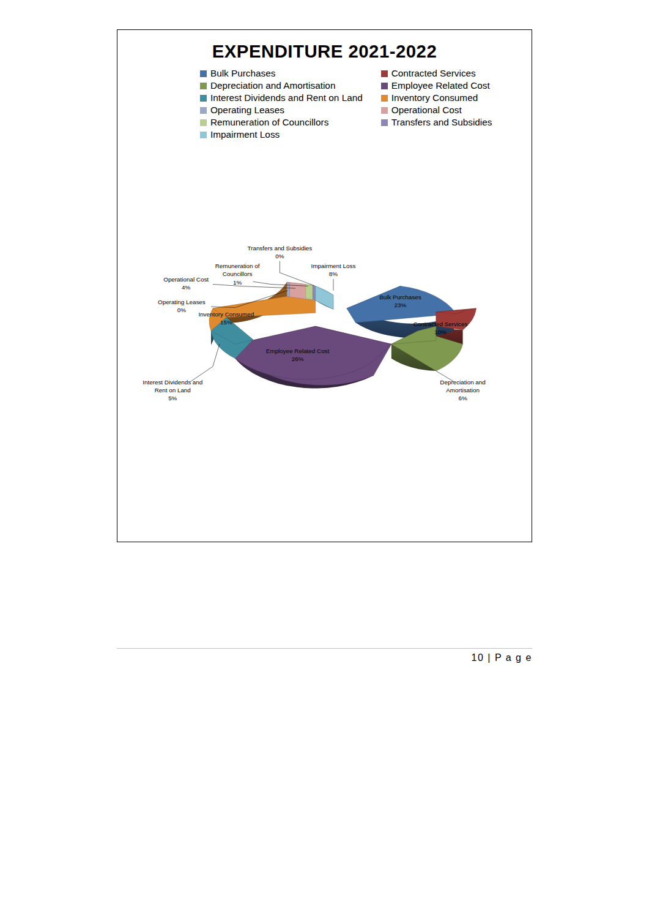EXPENDITURE 2021-2022
Bulk Purchases
Contracted Services
Depreciation and Amortisation
Employee Related Cost
Interest Dividends and Rent on Land
Inventory Consumed
Operating Leases
Operational Cost
Remuneration of Councillors
Transfers and Subsidies
Impairment Loss
Transfers and Subsidies 0% Remuneration of Councillors 1% Impairment Loss 8% Operational Cost 4% Operating Leases 0% Inventory Consumed 15% Interest Dividends and Rent on Land 5% Employee Related Cost 26% Bulk Purchases 23% Contracted Services 10% Depreciation and Amortisation 6%
10 | P a g e